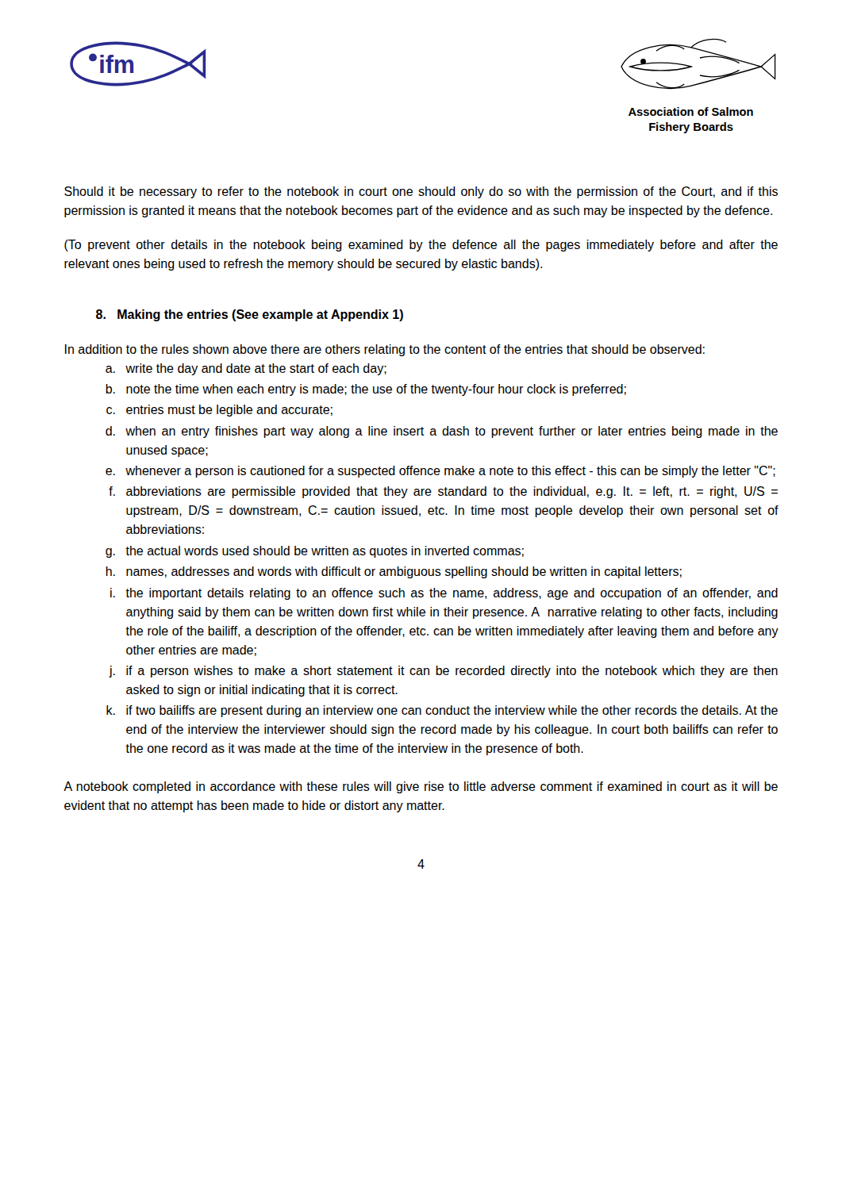ifm
Association of Salmon
Fishery Boards
Should it be necessary to refer to the notebook in court one should only do so with the permission of the Court, and if this permission is granted it means that the notebook becomes part of the evidence and as such may be inspected by the defence.
(To prevent other details in the notebook being examined by the defence all the pages immediately before and after the relevant ones being used to refresh the memory should be secured by elastic bands).
8. Making the entries (See example at Appendix 1)
In addition to the rules shown above there are others relating to the content of the entries that should be observed:
write the day and date at the start of each day;
note the time when each entry is made; the use of the twenty-four hour clock is preferred;
entries must be legible and accurate;
when an entry finishes part way along a line insert a dash to prevent further or later entries being made in the unused space;
whenever a person is cautioned for a suspected offence make a note to this effect - this can be simply the letter "C";
abbreviations are permissible provided that they are standard to the individual, e.g. It. = left, rt. = right, U/S = upstream, D/S = downstream, C.= caution issued, etc. In time most people develop their own personal set of abbreviations:
the actual words used should be written as quotes in inverted commas;
names, addresses and words with difficult or ambiguous spelling should be written in capital letters;
the important details relating to an offence such as the name, address, age and occupation of an offender, and anything said by them can be written down first while in their presence. A narrative relating to other facts, including the role of the bailiff, a description of the offender, etc. can be written immediately after leaving them and before any other entries are made;
if a person wishes to make a short statement it can be recorded directly into the notebook which they are then asked to sign or initial indicating that it is correct.
if two bailiffs are present during an interview one can conduct the interview while the other records the details. At the end of the interview the interviewer should sign the record made by his colleague. In court both bailiffs can refer to the one record as it was made at the time of the interview in the presence of both.
A notebook completed in accordance with these rules will give rise to little adverse comment if examined in court as it will be evident that no attempt has been made to hide or distort any matter.
4